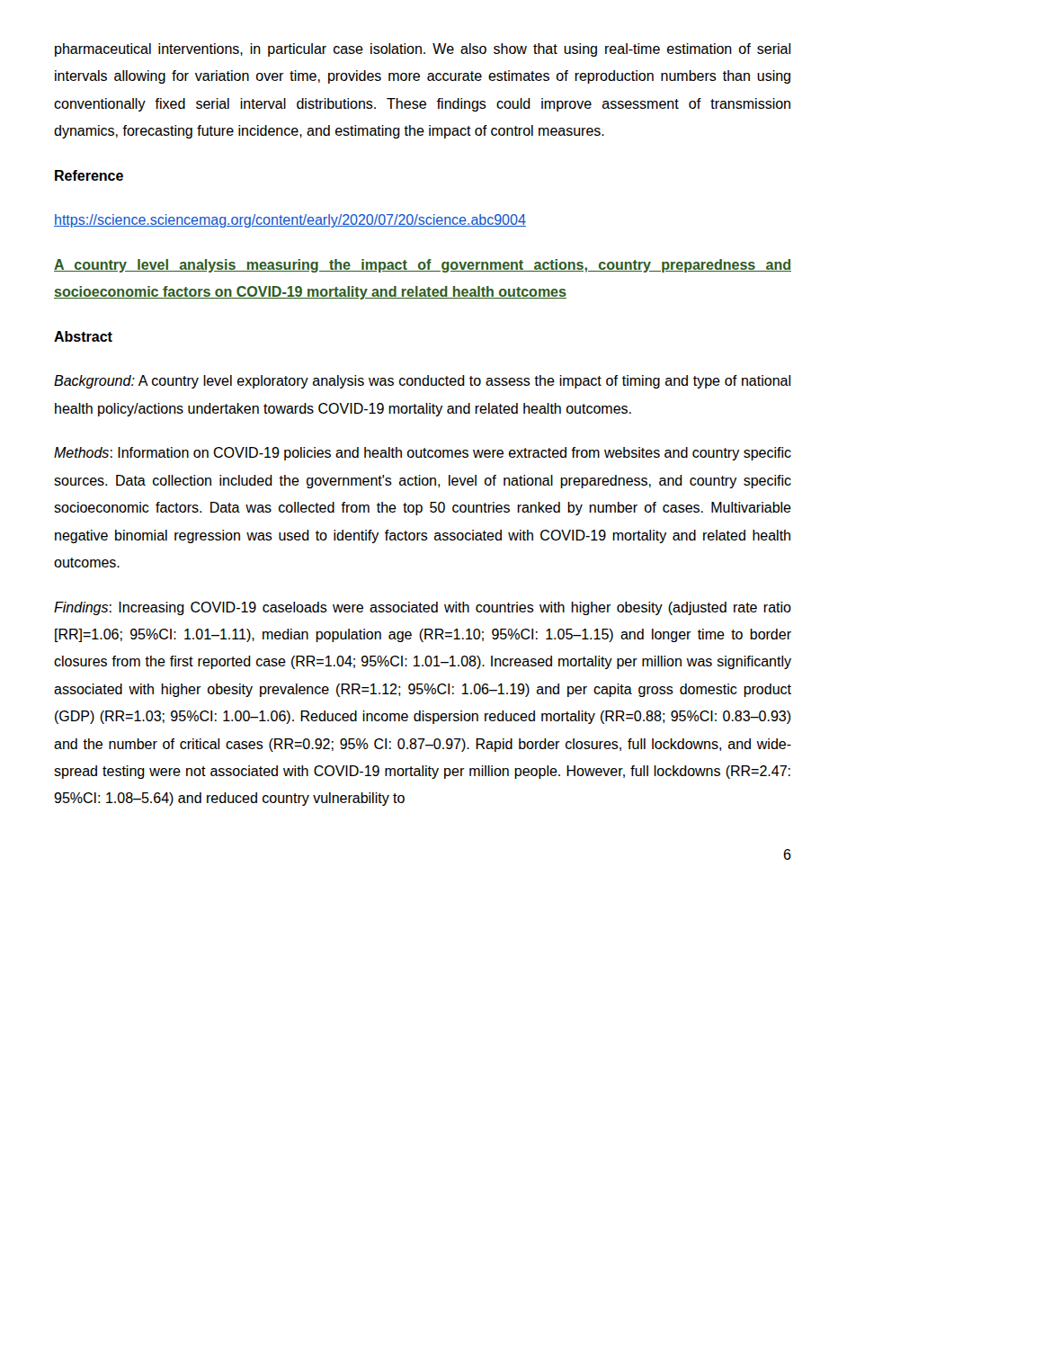pharmaceutical interventions, in particular case isolation. We also show that using real-time estimation of serial intervals allowing for variation over time, provides more accurate estimates of reproduction numbers than using conventionally fixed serial interval distributions. These findings could improve assessment of transmission dynamics, forecasting future incidence, and estimating the impact of control measures.
Reference
https://science.sciencemag.org/content/early/2020/07/20/science.abc9004
A country level analysis measuring the impact of government actions, country preparedness and socioeconomic factors on COVID-19 mortality and related health outcomes
Abstract
Background: A country level exploratory analysis was conducted to assess the impact of timing and type of national health policy/actions undertaken towards COVID-19 mortality and related health outcomes.
Methods: Information on COVID-19 policies and health outcomes were extracted from websites and country specific sources. Data collection included the government's action, level of national preparedness, and country specific socioeconomic factors. Data was collected from the top 50 countries ranked by number of cases. Multivariable negative binomial regression was used to identify factors associated with COVID-19 mortality and related health outcomes.
Findings: Increasing COVID-19 caseloads were associated with countries with higher obesity (adjusted rate ratio [RR]=1.06; 95%CI: 1.01–1.11), median population age (RR=1.10; 95%CI: 1.05–1.15) and longer time to border closures from the first reported case (RR=1.04; 95%CI: 1.01–1.08). Increased mortality per million was significantly associated with higher obesity prevalence (RR=1.12; 95%CI: 1.06–1.19) and per capita gross domestic product (GDP) (RR=1.03; 95%CI: 1.00–1.06). Reduced income dispersion reduced mortality (RR=0.88; 95%CI: 0.83–0.93) and the number of critical cases (RR=0.92; 95% CI: 0.87–0.97). Rapid border closures, full lockdowns, and wide-spread testing were not associated with COVID-19 mortality per million people. However, full lockdowns (RR=2.47: 95%CI: 1.08–5.64) and reduced country vulnerability to
6